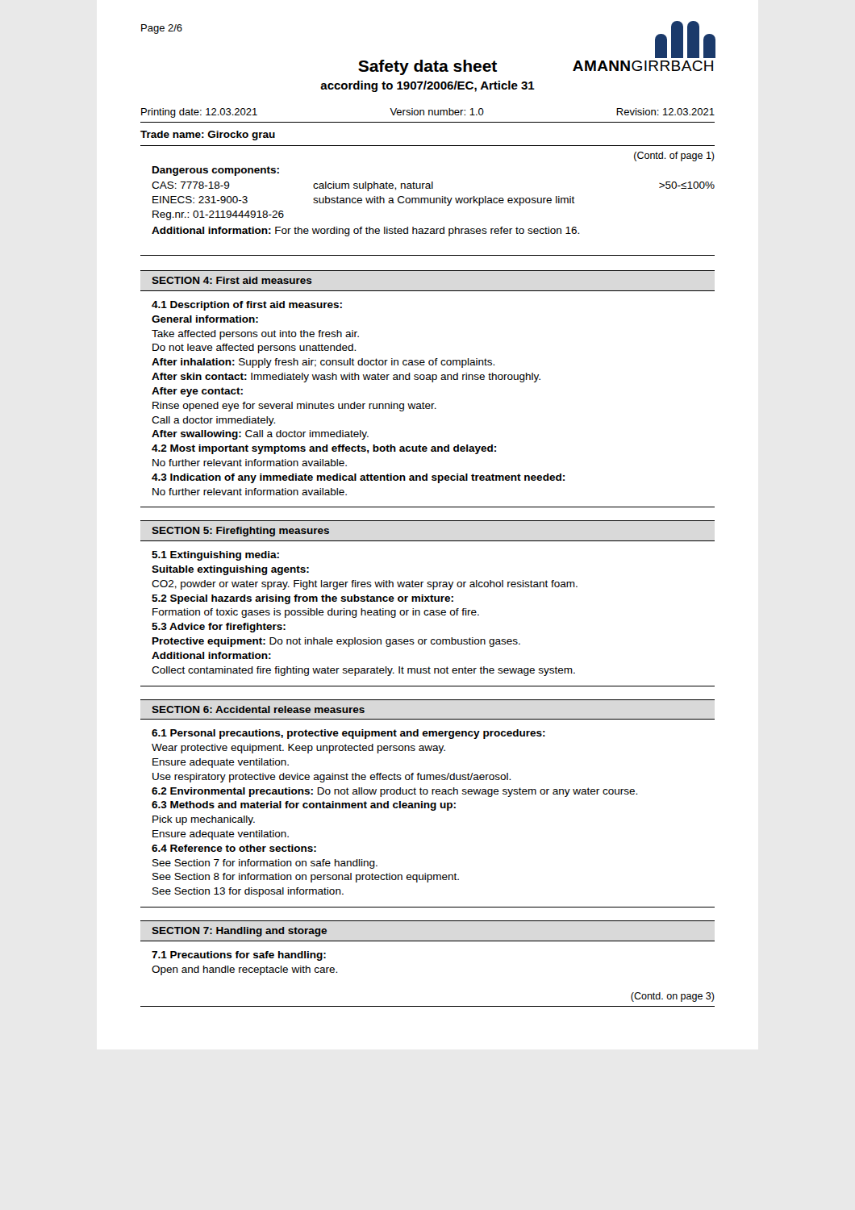AMANN GIRRBACH
Page 2/6
Safety data sheet according to 1907/2006/EC, Article 31
Printing date: 12.03.2021 Version number: 1.0 Revision: 12.03.2021
Trade name: Girocko grau
(Contd. of page 1)
Dangerous components:
| CAS: 7778-18-9 | calcium sulphate, natural | >50-≤100% |
| EINECS: 231-900-3 | substance with a Community workplace exposure limit | |
| Reg.nr.: 01-2119444918-26 | | |
Additional information: For the wording of the listed hazard phrases refer to section 16.
SECTION 4: First aid measures
4.1 Description of first aid measures:
General information:
Take affected persons out into the fresh air.
Do not leave affected persons unattended.
After inhalation: Supply fresh air; consult doctor in case of complaints.
After skin contact: Immediately wash with water and soap and rinse thoroughly.
After eye contact:
Rinse opened eye for several minutes under running water.
Call a doctor immediately.
After swallowing: Call a doctor immediately.
4.2 Most important symptoms and effects, both acute and delayed:
No further relevant information available.
4.3 Indication of any immediate medical attention and special treatment needed:
No further relevant information available.
SECTION 5: Firefighting measures
5.1 Extinguishing media:
Suitable extinguishing agents:
CO2, powder or water spray. Fight larger fires with water spray or alcohol resistant foam.
5.2 Special hazards arising from the substance or mixture:
Formation of toxic gases is possible during heating or in case of fire.
5.3 Advice for firefighters:
Protective equipment: Do not inhale explosion gases or combustion gases.
Additional information:
Collect contaminated fire fighting water separately. It must not enter the sewage system.
SECTION 6: Accidental release measures
6.1 Personal precautions, protective equipment and emergency procedures:
Wear protective equipment. Keep unprotected persons away.
Ensure adequate ventilation.
Use respiratory protective device against the effects of fumes/dust/aerosol.
6.2 Environmental precautions: Do not allow product to reach sewage system or any water course.
6.3 Methods and material for containment and cleaning up:
Pick up mechanically.
Ensure adequate ventilation.
6.4 Reference to other sections:
See Section 7 for information on safe handling.
See Section 8 for information on personal protection equipment.
See Section 13 for disposal information.
SECTION 7: Handling and storage
7.1 Precautions for safe handling:
Open and handle receptacle with care.
(Contd. on page 3)